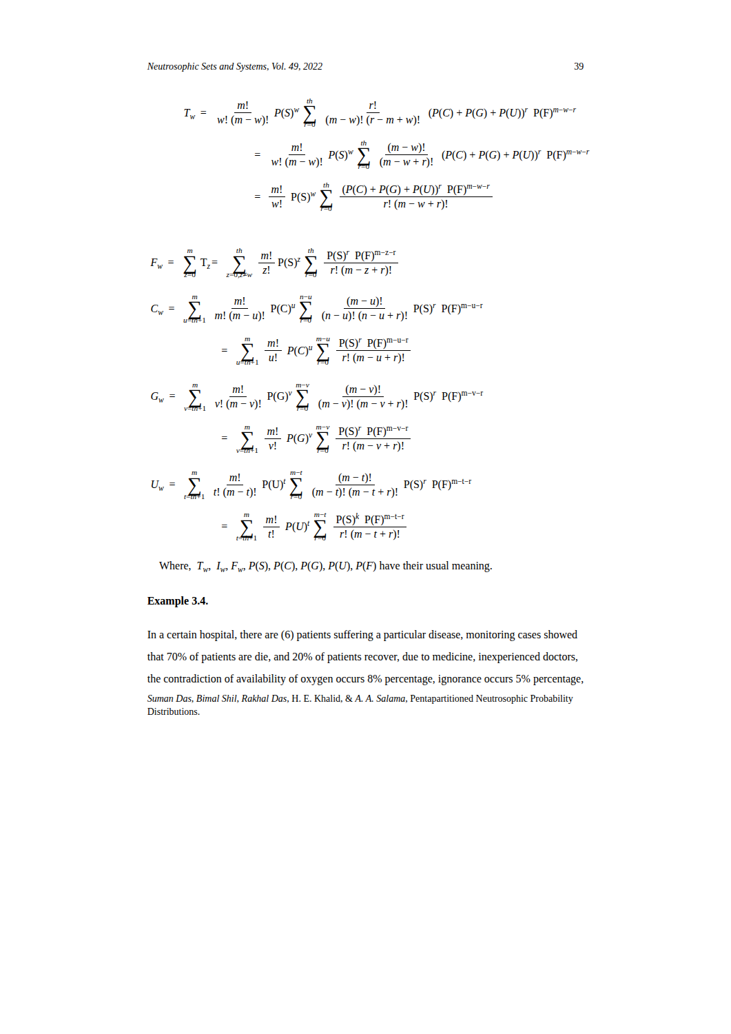Neutrosophic Sets and Systems, Vol. 49, 2022 39
Tw = m!w! (m − w)! P(S)w th∑r=0 r!(m − w)! (r − m + w)! (P(C) + P(G) + P(U))r P(F)m−w−r
= m!w! (m − w)! P(S)w th∑r=0 (m − w)!(m − w + r)! (P(C) + P(G) + P(U))r P(F)m−w−r
= m!w! P(S)w th∑r=0 (P(C) + P(G) + P(U))r P(F)m−w−r r! (m − w + r)!
Fw = m∑z=0 Tz = th∑z=0,z≠w m!z! P(S)z th∑r=0 P(S)r P(F)m−z−r r! (m − z + r)!
Cw = m∑u=th+1 m!m! (m − u)! P(C)u n−u∑r=0 (m − u)!(n − u)! (n − u + r)! P(S)r P(F)m−u−r
= m∑u=th+1 m!u! P(C)u m−u∑r=0 P(S)r P(F)m−u−r r! (m − u + r)!
Gw = m∑v=th+1 m!v! (m − v)! P(G)v m−v∑r=0 (m − v)!(m − v)! (m − v + r)! P(S)r P(F)m−v−r
= m∑v=th+1 m!v! P(G)v m−v∑r=0 P(S)r P(F)m−v−r r! (m − v + r)!
Uw = m∑t=th+1 m!t! (m − t)! P(U)t m−t∑r=0 (m − t)!(m − t)! (m − t + r)! P(S)r P(F)m−t−r
= m∑t=th+1 m!t! P(U)t m−t∑r=0 P(S)k P(F)m−t−r r! (m − t + r)!
Where, Tw, Iw, Fw, P(S), P(C), P(G), P(U), P(F) have their usual meaning.
Example 3.4.
In a certain hospital, there are (6) patients suffering a particular disease, monitoring cases showed that 70% of patients are die, and 20% of patients recover, due to medicine, inexperienced doctors, the contradiction of availability of oxygen occurs 8% percentage, ignorance occurs 5% percentage,
Suman Das, Bimal Shil, Rakhal Das, H. E. Khalid, & A. A. Salama, Pentapartitioned Neutrosophic Probability Distributions.